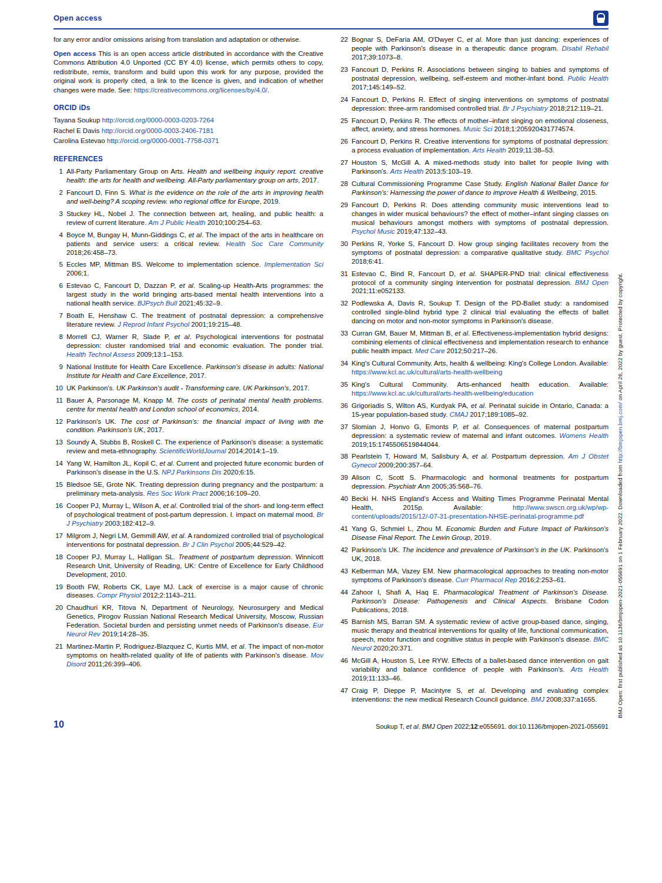BMJ Open: first published as 10.1136/bmjopen-2021-055691 on 1 February 2022. Downloaded from http://bmjopen.bmj.com/ on April 26, 2022 by guest. Protected by copyright.
Open access
for any error and/or omissions arising from translation and adaptation or otherwise.
Open access This is an open access article distributed in accordance with the Creative Commons Attribution 4.0 Unported (CC BY 4.0) license, which permits others to copy, redistribute, remix, transform and build upon this work for any purpose, provided the original work is properly cited, a link to the licence is given, and indication of whether changes were made. See: https://creativecommons.org/licenses/by/4.0/.
ORCID iDs
Tayana Soukup http://orcid.org/0000-0003-0203-7264
Rachel E Davis http://orcid.org/0000-0003-2406-7181
Carolina Estevao http://orcid.org/0000-0001-7758-0371
REFERENCES
All-Party Parliamentary Group on Arts. Health and wellbeing inquiry report. creative health: the arts for health and wellbeing. All-Party parliamentary group on arts, 2017.
Fancourt D, Finn S. What is the evidence on the role of the arts in improving health and well-being? A scoping review. who regional office for Europe, 2019.
Stuckey HL, Nobel J. The connection between art, healing, and public health: a review of current literature. Am J Public Health 2010;100:254–63.
Boyce M, Bungay H, Munn-Giddings C, et al. The impact of the arts in healthcare on patients and service users: a critical review. Health Soc Care Community 2018;26:458–73.
Eccles MP, Mittman BS. Welcome to implementation science. Implementation Sci 2006;1.
Estevao C, Fancourt D, Dazzan P, et al. Scaling-up Health-Arts programmes: the largest study in the world bringing arts-based mental health interventions into a national health service. BJPsych Bull 2021;45:32–9.
Boath E, Henshaw C. The treatment of postnatal depression: a comprehensive literature review. J Reprod Infant Psychol 2001;19:215–48.
Morrell CJ, Warner R, Slade P, et al. Psychological interventions for postnatal depression: cluster randomised trial and economic evaluation. The ponder trial. Health Technol Assess 2009;13:1–153.
National Institute for Health Care Excellence. Parkinson's disease in adults: National Institute for Health and Care Excellence, 2017.
UK Parkinson's. UK Parkinson's audit - Transforming care. UK Parkinson's, 2017.
Bauer A, Parsonage M, Knapp M. The costs of perinatal mental health problems. centre for mental health and London school of economics, 2014.
Parkinson's UK. The cost of Parkinson's: the financial impact of living with the condition. Parkinson's UK, 2017.
Soundy A, Stubbs B, Roskell C. The experience of Parkinson's disease: a systematic review and meta-ethnography. ScientificWorldJournal 2014;2014:1–19.
Yang W, Hamilton JL, Kopil C, et al. Current and projected future economic burden of Parkinson's disease in the U.S. NPJ Parkinsons Dis 2020;6:15.
Bledsoe SE, Grote NK. Treating depression during pregnancy and the postpartum: a preliminary meta-analysis. Res Soc Work Pract 2006;16:109–20.
Cooper PJ, Murray L, Wilson A, et al. Controlled trial of the short- and long-term effect of psychological treatment of post-partum depression. I. impact on maternal mood. Br J Psychiatry 2003;182:412–9.
Milgrom J, Negri LM, Gemmill AW, et al. A randomized controlled trial of psychological interventions for postnatal depression. Br J Clin Psychol 2005;44:529–42.
Cooper PJ, Murray L, Halligan SL. Treatment of postpartum depression. Winnicott Research Unit, University of Reading, UK: Centre of Excellence for Early Childhood Development, 2010.
Booth FW, Roberts CK, Laye MJ. Lack of exercise is a major cause of chronic diseases. Compr Physiol 2012;2:1143–211.
Chaudhuri KR, Titova N, Department of Neurology, Neurosurgery and Medical Genetics, Pirogov Russian National Research Medical University, Moscow, Russian Federation. Societal burden and persisting unmet needs of Parkinson's disease. Eur Neurol Rev 2019;14:28–35.
Martinez-Martin P, Rodriguez-Blazquez C, Kurtis MM, et al. The impact of non-motor symptoms on health-related quality of life of patients with Parkinson's disease. Mov Disord 2011;26:399–406.
Bognar S, DeFaria AM, O'Dwyer C, et al. More than just dancing: experiences of people with Parkinson's disease in a therapeutic dance program. Disabil Rehabil 2017;39:1073–8.
Fancourt D, Perkins R. Associations between singing to babies and symptoms of postnatal depression, wellbeing, self-esteem and mother-infant bond. Public Health 2017;145:149–52.
Fancourt D, Perkins R. Effect of singing interventions on symptoms of postnatal depression: three-arm randomised controlled trial. Br J Psychiatry 2018;212:119–21.
Fancourt D, Perkins R. The effects of mother–infant singing on emotional closeness, affect, anxiety, and stress hormones. Music Sci 2018;1:205920431774574.
Fancourt D, Perkins R. Creative interventions for symptoms of postnatal depression: a process evaluation of implementation. Arts Health 2019;11:38–53.
Houston S, McGill A. A mixed-methods study into ballet for people living with Parkinson's. Arts Health 2013;5:103–19.
Cultural Commissioning Programme Case Study. English National Ballet Dance for Parkinson's: Harnessing the power of dance to improve Health & Wellbeing, 2015.
Fancourt D, Perkins R. Does attending community music interventions lead to changes in wider musical behaviours? the effect of mother–infant singing classes on musical behaviours amongst mothers with symptoms of postnatal depression. Psychol Music 2019;47:132–43.
Perkins R, Yorke S, Fancourt D. How group singing facilitates recovery from the symptoms of postnatal depression: a comparative qualitative study. BMC Psychol 2018;6:41.
Estevao C, Bind R, Fancourt D, et al. SHAPER-PND trial: clinical effectiveness protocol of a community singing intervention for postnatal depression. BMJ Open 2021;11:e052133.
Podlewska A, Davis R, Soukup T. Design of the PD-Ballet study: a randomised controlled single-blind hybrid type 2 clinical trial evaluating the effects of ballet dancing on motor and non-motor symptoms in Parkinson's disease.
Curran GM, Bauer M, Mittman B, et al. Effectiveness-implementation hybrid designs: combining elements of clinical effectiveness and implementation research to enhance public health impact. Med Care 2012;50:217–26.
King's Cultural Community. Arts, health & wellbeing: King's College London. Available: https://www.kcl.ac.uk/cultural/arts-health-wellbeing
King's Cultural Community. Arts-enhanced health education. Available: https://www.kcl.ac.uk/cultural/arts-health-wellbeing/education
Grigoriadis S, Wilton AS, Kurdyak PA, et al. Perinatal suicide in Ontario, Canada: a 15-year population-based study. CMAJ 2017;189:1085–92.
Slomian J, Honvo G, Emonts P, et al. Consequences of maternal postpartum depression: a systematic review of maternal and infant outcomes. Womens Health 2019;15:1745506519844044.
Pearlstein T, Howard M, Salisbury A, et al. Postpartum depression. Am J Obstet Gynecol 2009;200:357–64.
Alison C, Scott S. Pharmacologic and hormonal treatments for postpartum depression. Psychiatr Ann 2005;35:568–76.
Becki H. NHS England's Access and Waiting Times Programme Perinatal Mental Health, 2015p. Available: http://www.swscn.org.uk/wp/wp-content/uploads/2015/12/-07-31-presentation-NHSE-perinatal-programme.pdf
Yang G, Schmiel L, Zhou M. Economic Burden and Future Impact of Parkinson's Disease Final Report. The Lewin Group, 2019.
Parkinson's UK. The incidence and prevalence of Parkinson's in the UK. Parkinson's UK, 2018.
Kelberman MA, Vazey EM. New pharmacological approaches to treating non-motor symptoms of Parkinson's disease. Curr Pharmacol Rep 2016;2:253–61.
Zahoor I, Shafi A, Haq E. Pharmacological Treatment of Parkinson's Disease. Parkinson's Disease: Pathogenesis and Clinical Aspects. Brisbane Codon Publications, 2018.
Barnish MS, Barran SM. A systematic review of active group-based dance, singing, music therapy and theatrical interventions for quality of life, functional communication, speech, motor function and cognitive status in people with Parkinson's disease. BMC Neurol 2020;20:371.
McGill A, Houston S, Lee RYW. Effects of a ballet-based dance intervention on gait variability and balance confidence of people with Parkinson's. Arts Health 2019;11:133–46.
Craig P, Dieppe P, Macintyre S, et al. Developing and evaluating complex interventions: the new medical Research Council guidance. BMJ 2008;337:a1655.
10
Soukup T, et al. BMJ Open 2022;12:e055691. doi:10.1136/bmjopen-2021-055691